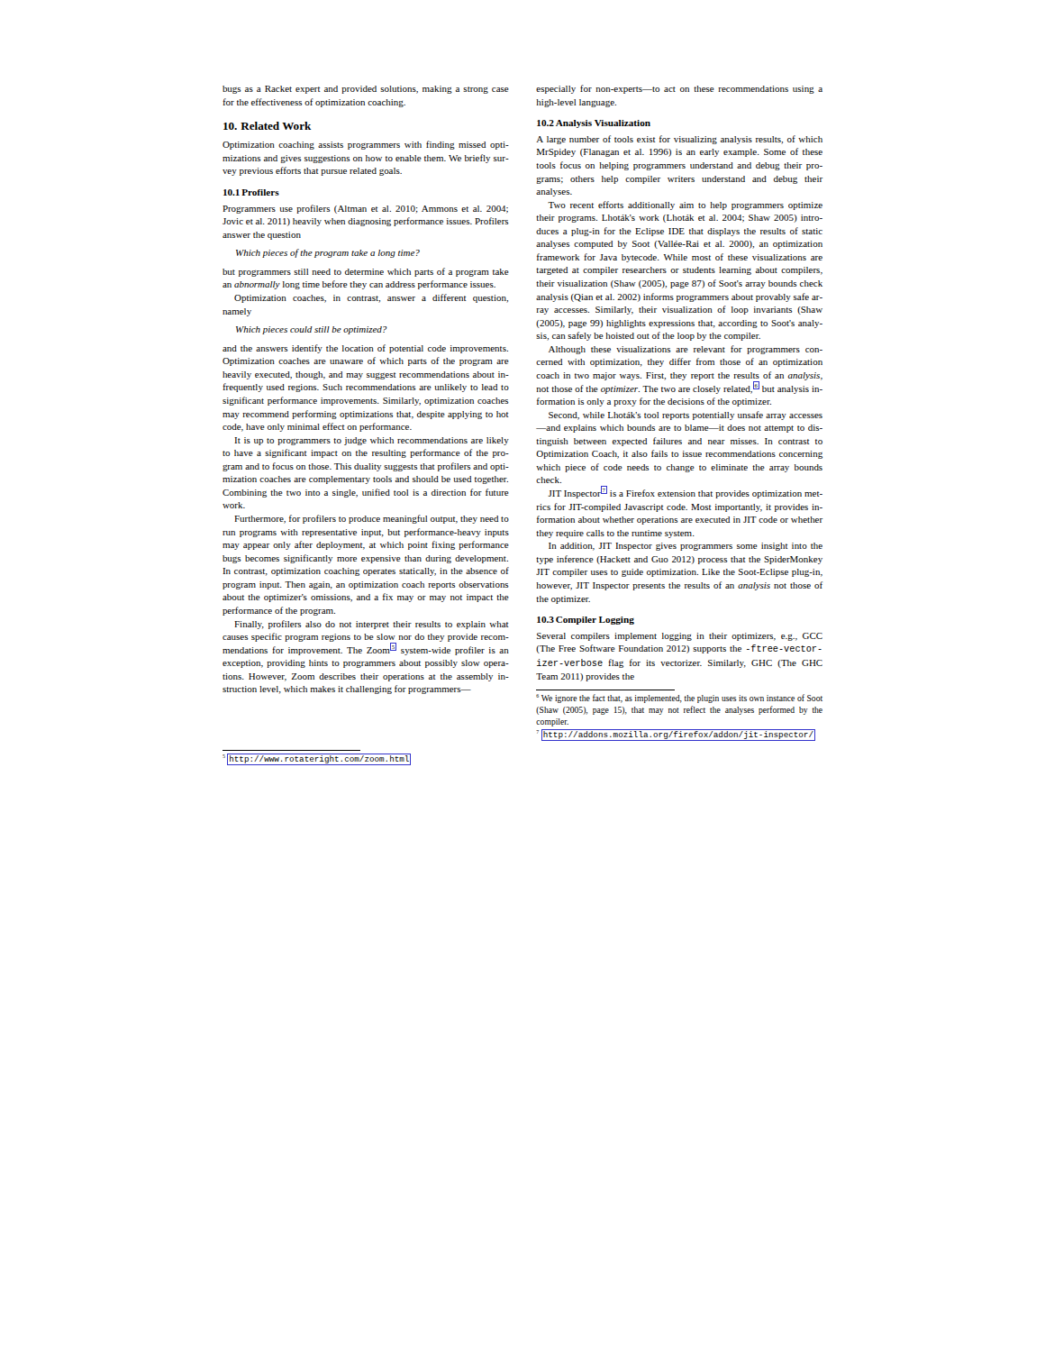bugs as a Racket expert and provided solutions, making a strong case for the effectiveness of optimization coaching.
10. Related Work
Optimization coaching assists programmers with finding missed optimizations and gives suggestions on how to enable them. We briefly survey previous efforts that pursue related goals.
10.1 Profilers
Programmers use profilers (Altman et al. 2010; Ammons et al. 2004; Jovic et al. 2011) heavily when diagnosing performance issues. Profilers answer the question
Which pieces of the program take a long time?
but programmers still need to determine which parts of a program take an abnormally long time before they can address performance issues.
Optimization coaches, in contrast, answer a different question, namely
Which pieces could still be optimized?
and the answers identify the location of potential code improvements. Optimization coaches are unaware of which parts of the program are heavily executed, though, and may suggest recommendations about infrequently used regions. Such recommendations are unlikely to lead to significant performance improvements. Similarly, optimization coaches may recommend performing optimizations that, despite applying to hot code, have only minimal effect on performance.
It is up to programmers to judge which recommendations are likely to have a significant impact on the resulting performance of the program and to focus on those. This duality suggests that profilers and optimization coaches are complementary tools and should be used together. Combining the two into a single, unified tool is a direction for future work.
Furthermore, for profilers to produce meaningful output, they need to run programs with representative input, but performance-heavy inputs may appear only after deployment, at which point fixing performance bugs becomes significantly more expensive than during development. In contrast, optimization coaching operates statically, in the absence of program input. Then again, an optimization coach reports observations about the optimizer's omissions, and a fix may or may not impact the performance of the program.
Finally, profilers also do not interpret their results to explain what causes specific program regions to be slow nor do they provide recommendations for improvement. The Zoom5 system-wide profiler is an exception, providing hints to programmers about possibly slow operations. However, Zoom describes their operations at the assembly instruction level, which makes it challenging for programmers—
especially for non-experts—to act on these recommendations using a high-level language.
10.2 Analysis Visualization
A large number of tools exist for visualizing analysis results, of which MrSpidey (Flanagan et al. 1996) is an early example. Some of these tools focus on helping programmers understand and debug their programs; others help compiler writers understand and debug their analyses.
Two recent efforts additionally aim to help programmers optimize their programs. Lhoták's work (Lhoták et al. 2004; Shaw 2005) introduces a plug-in for the Eclipse IDE that displays the results of static analyses computed by Soot (Vallée-Rai et al. 2000), an optimization framework for Java bytecode. While most of these visualizations are targeted at compiler researchers or students learning about compilers, their visualization (Shaw (2005), page 87) of Soot's array bounds check analysis (Qian et al. 2002) informs programmers about provably safe array accesses. Similarly, their visualization of loop invariants (Shaw (2005), page 99) highlights expressions that, according to Soot's analysis, can safely be hoisted out of the loop by the compiler.
Although these visualizations are relevant for programmers concerned with optimization, they differ from those of an optimization coach in two major ways. First, they report the results of an analysis, not those of the optimizer. The two are closely related,6 but analysis information is only a proxy for the decisions of the optimizer.
Second, while Lhoták's tool reports potentially unsafe array accesses—and explains which bounds are to blame—it does not attempt to distinguish between expected failures and near misses. In contrast to Optimization Coach, it also fails to issue recommendations concerning which piece of code needs to change to eliminate the array bounds check.
JIT Inspector7 is a Firefox extension that provides optimization metrics for JIT-compiled Javascript code. Most importantly, it provides information about whether operations are executed in JIT code or whether they require calls to the runtime system.
In addition, JIT Inspector gives programmers some insight into the type inference (Hackett and Guo 2012) process that the SpiderMonkey JIT compiler uses to guide optimization. Like the Soot-Eclipse plug-in, however, JIT Inspector presents the results of an analysis not those of the optimizer.
10.3 Compiler Logging
Several compilers implement logging in their optimizers, e.g., GCC (The Free Software Foundation 2012) supports the -ftree-vectorizer-verbose flag for its vectorizer. Similarly, GHC (The GHC Team 2011) provides the
6 We ignore the fact that, as implemented, the plugin uses its own instance of Soot (Shaw (2005), page 15), that may not reflect the analyses performed by the compiler.
7 http://addons.mozilla.org/firefox/addon/jit-inspector/
5 http://www.rotateright.com/zoom.html